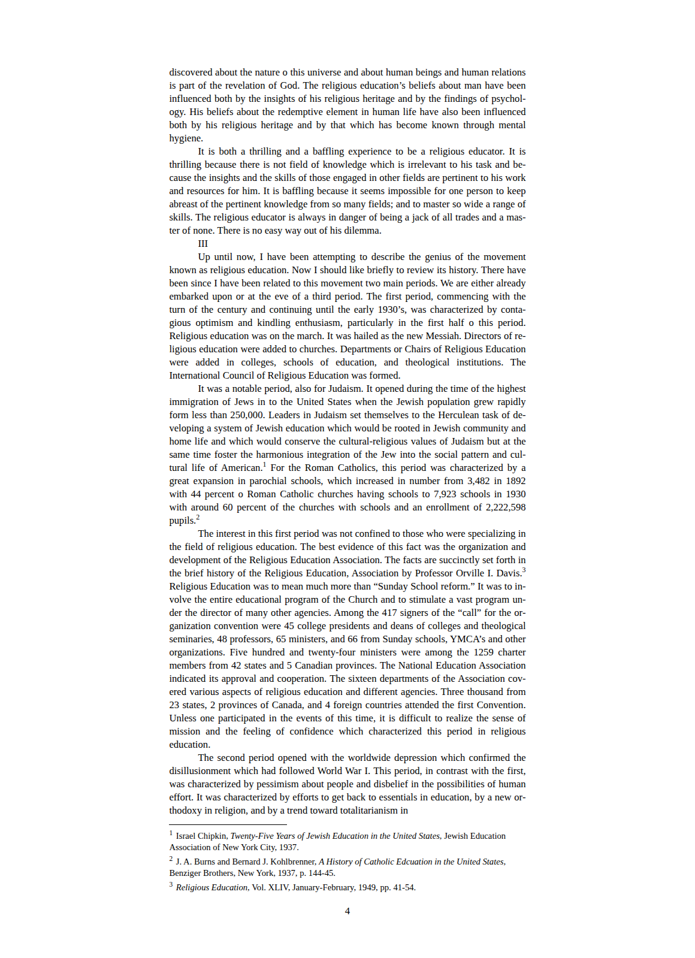discovered about the nature o this universe and about human beings and human relations is part of the revelation of God. The religious education’s beliefs about man have been influenced both by the insights of his religious heritage and by the findings of psychology. His beliefs about the redemptive element in human life have also been influenced both by his religious heritage and by that which has become known through mental hygiene.
It is both a thrilling and a baffling experience to be a religious educator. It is thrilling because there is not field of knowledge which is irrelevant to his task and because the insights and the skills of those engaged in other fields are pertinent to his work and resources for him. It is baffling because it seems impossible for one person to keep abreast of the pertinent knowledge from so many fields; and to master so wide a range of skills. The religious educator is always in danger of being a jack of all trades and a master of none. There is no easy way out of his dilemma.
III
Up until now, I have been attempting to describe the genius of the movement known as religious education. Now I should like briefly to review its history. There have been since I have been related to this movement two main periods. We are either already embarked upon or at the eve of a third period. The first period, commencing with the turn of the century and continuing until the early 1930’s, was characterized by contagious optimism and kindling enthusiasm, particularly in the first half o this period. Religious education was on the march. It was hailed as the new Messiah. Directors of religious education were added to churches. Departments or Chairs of Religious Education were added in colleges, schools of education, and theological institutions. The International Council of Religious Education was formed.
It was a notable period, also for Judaism. It opened during the time of the highest immigration of Jews in to the United States when the Jewish population grew rapidly form less than 250,000. Leaders in Judaism set themselves to the Herculean task of developing a system of Jewish education which would be rooted in Jewish community and home life and which would conserve the cultural-religious values of Judaism but at the same time foster the harmonious integration of the Jew into the social pattern and cultural life of American.1 For the Roman Catholics, this period was characterized by a great expansion in parochial schools, which increased in number from 3,482 in 1892 with 44 percent o Roman Catholic churches having schools to 7,923 schools in 1930 with around 60 percent of the churches with schools and an enrollment of 2,222,598 pupils.2
The interest in this first period was not confined to those who were specializing in the field of religious education. The best evidence of this fact was the organization and development of the Religious Education Association. The facts are succinctly set forth in the brief history of the Religious Education, Association by Professor Orville I. Davis.3 Religious Education was to mean much more than “Sunday School reform.” It was to involve the entire educational program of the Church and to stimulate a vast program under the director of many other agencies. Among the 417 signers of the “call” for the organization convention were 45 college presidents and deans of colleges and theological seminaries, 48 professors, 65 ministers, and 66 from Sunday schools, YMCA’s and other organizations. Five hundred and twenty-four ministers were among the 1259 charter members from 42 states and 5 Canadian provinces. The National Education Association indicated its approval and cooperation. The sixteen departments of the Association covered various aspects of religious education and different agencies. Three thousand from 23 states, 2 provinces of Canada, and 4 foreign countries attended the first Convention. Unless one participated in the events of this time, it is difficult to realize the sense of mission and the feeling of confidence which characterized this period in religious education.
The second period opened with the worldwide depression which confirmed the disillusionment which had followed World War I. This period, in contrast with the first, was characterized by pessimism about people and disbelief in the possibilities of human effort. It was characterized by efforts to get back to essentials in education, by a new orthodoxy in religion, and by a trend toward totalitarianism in
1 Israel Chipkin, Twenty-Five Years of Jewish Education in the United States, Jewish Education Association of New York City, 1937.
2 J. A. Burns and Bernard J. Kohlbrenner, A History of Catholic Edcuation in the United States, Benziger Brothers, New York, 1937, p. 144-45.
3 Religious Education, Vol. XLIV, January-February, 1949, pp. 41-54.
4